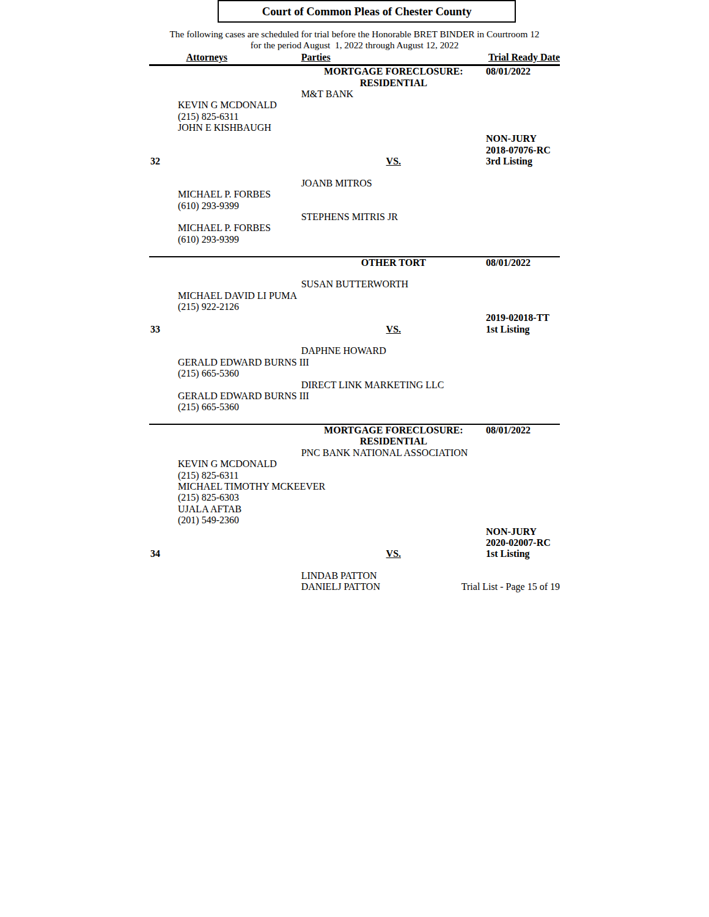Court of Common Pleas of Chester County
The following cases are scheduled for trial before the Honorable BRET BINDER in Courtroom 12 for the period August 1, 2022 through August 12, 2022
| | Attorneys | Parties | Trial Ready Date |
| | | MORTGAGE FORECLOSURE: RESIDENTIAL | 08/01/2022 |
| | | M&T BANK | |
| | KEVIN G MCDONALD (215) 825-6311 JOHN E KISHBAUGH | | |
| | | | NON-JURY 2018-07076-RC |
| 32 | | VS. | 3rd Listing |
| | | JOANB MITROS | |
| | MICHAEL P. FORBES (610) 293-9399 | | |
| | | STEPHENS MITRIS JR | |
| | MICHAEL P. FORBES (610) 293-9399 | | |
| | | OTHER TORT | 08/01/2022 |
| | | SUSAN BUTTERWORTH | |
| | MICHAEL DAVID LI PUMA (215) 922-2126 | | |
| | | | 2019-02018-TT |
| 33 | | VS. | 1st Listing |
| | | DAPHNE HOWARD | |
| | GERALD EDWARD BURNS III (215) 665-5360 | | |
| | | DIRECT LINK MARKETING LLC | |
| | GERALD EDWARD BURNS III (215) 665-5360 | | |
| | | MORTGAGE FORECLOSURE: RESIDENTIAL | 08/01/2022 |
| | | PNC BANK NATIONAL ASSOCIATION | |
| | KEVIN G MCDONALD (215) 825-6311 MICHAEL TIMOTHY MCKEEVER (215) 825-6303 UJALA AFTAB (201) 549-2360 | | |
| | | | NON-JURY 2020-02007-RC |
| 34 | | VS. | 1st Listing |
| | | LINDAB PATTON DANIELJ PATTON | |
Trial List - Page 15 of 19